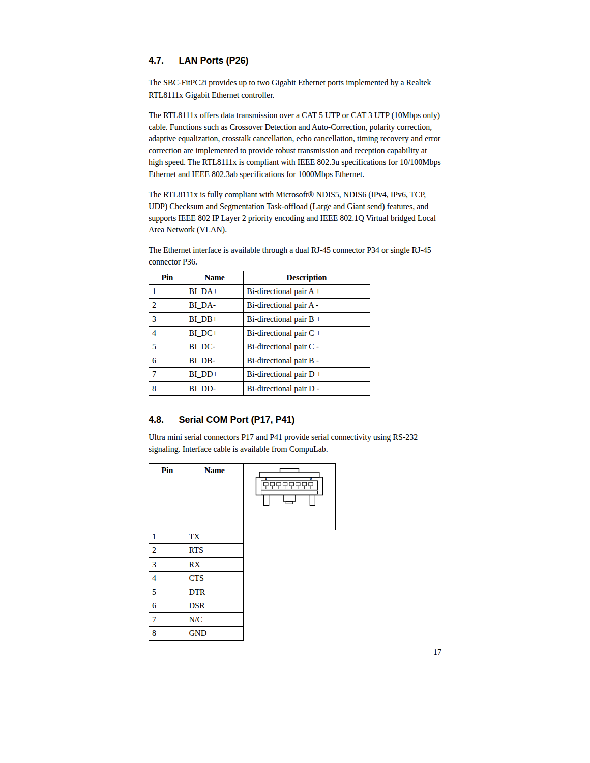4.7. LAN Ports (P26)
The SBC-FitPC2i provides up to two Gigabit Ethernet ports implemented by a Realtek RTL8111x Gigabit Ethernet controller.
The RTL8111x offers data transmission over a CAT 5 UTP or CAT 3 UTP (10Mbps only) cable. Functions such as Crossover Detection and Auto-Correction, polarity correction, adaptive equalization, crosstalk cancellation, echo cancellation, timing recovery and error correction are implemented to provide robust transmission and reception capability at high speed. The RTL8111x is compliant with IEEE 802.3u specifications for 10/100Mbps Ethernet and IEEE 802.3ab specifications for 1000Mbps Ethernet.
The RTL8111x is fully compliant with Microsoft® NDIS5, NDIS6 (IPv4, IPv6, TCP, UDP) Checksum and Segmentation Task-offload (Large and Giant send) features, and supports IEEE 802 IP Layer 2 priority encoding and IEEE 802.1Q Virtual bridged Local Area Network (VLAN).
The Ethernet interface is available through a dual RJ-45 connector P34 or single RJ-45 connector P36.
| Pin | Name | Description |
| --- | --- | --- |
| 1 | BI_DA+ | Bi-directional pair A + |
| 2 | BI_DA- | Bi-directional pair A - |
| 3 | BI_DB+ | Bi-directional pair B + |
| 4 | BI_DC+ | Bi-directional pair C + |
| 5 | BI_DC- | Bi-directional pair C - |
| 6 | BI_DB- | Bi-directional pair B - |
| 7 | BI_DD+ | Bi-directional pair D + |
| 8 | BI_DD- | Bi-directional pair D - |
4.8. Serial COM Port (P17, P41)
Ultra mini serial connectors P17 and P41 provide serial connectivity using RS-232 signaling. Interface cable is available from CompuLab.
| Pin | Name | 1 8 |
| --- | --- | --- |
| 1 | TX |
| 2 | RTS |
| 3 | RX |
| 4 | CTS |
| 5 | DTR |
| 6 | DSR |
| 7 | N/C |
| 8 | GND |
17